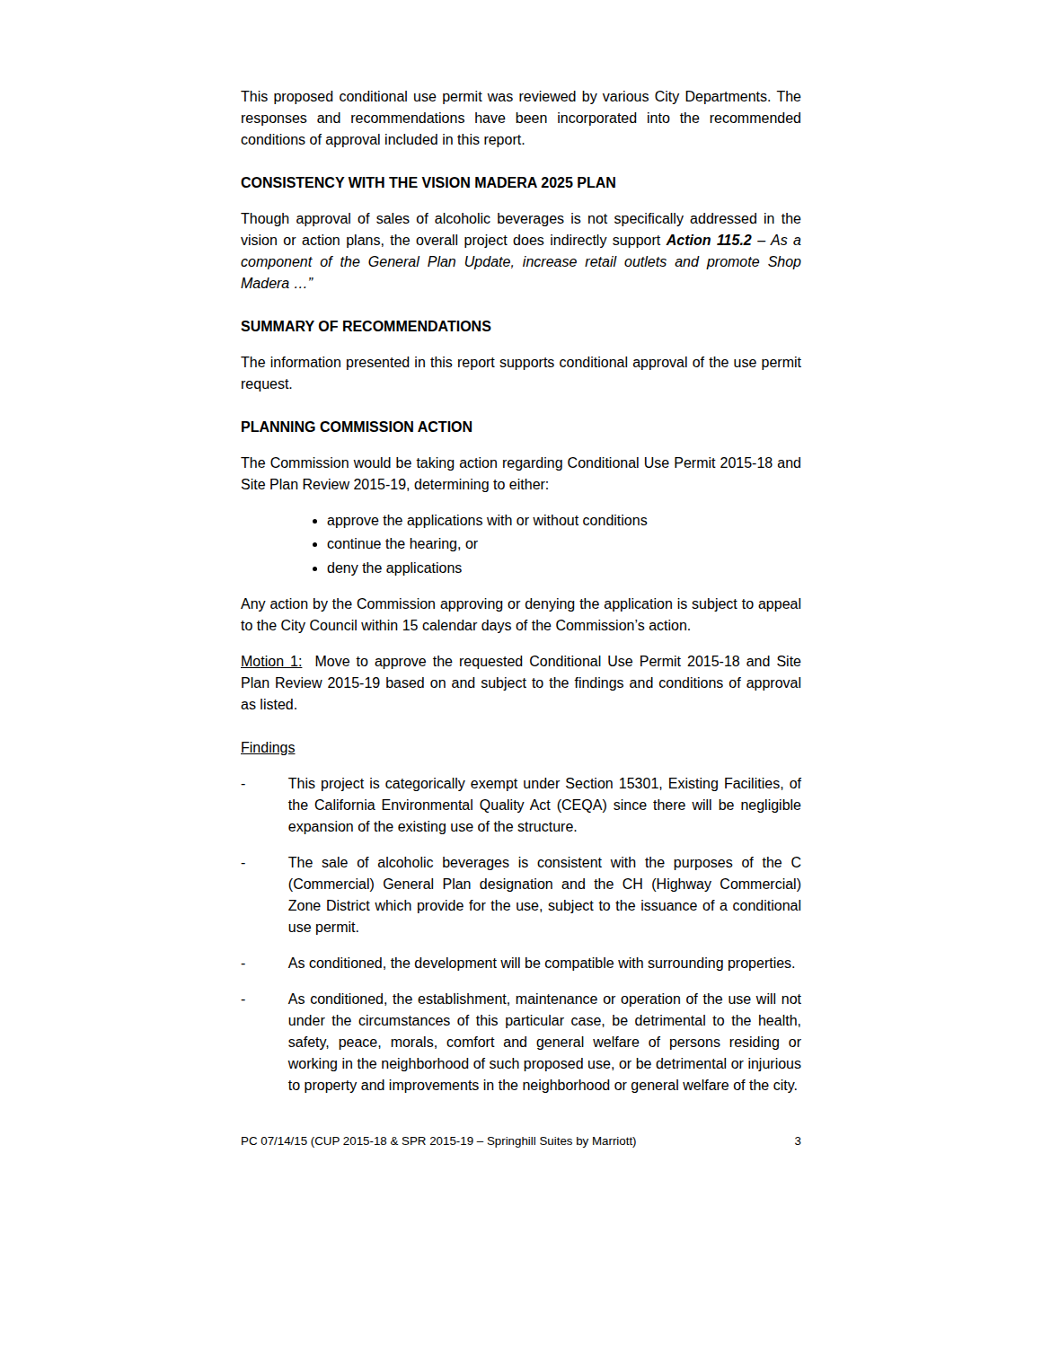This proposed conditional use permit was reviewed by various City Departments. The responses and recommendations have been incorporated into the recommended conditions of approval included in this report.
Consistency with the Vision Madera 2025 Plan
Though approval of sales of alcoholic beverages is not specifically addressed in the vision or action plans, the overall project does indirectly support Action 115.2 – As a component of the General Plan Update, increase retail outlets and promote Shop Madera …”
Summary of Recommendations
The information presented in this report supports conditional approval of the use permit request.
Planning Commission Action
The Commission would be taking action regarding Conditional Use Permit 2015-18 and Site Plan Review 2015-19, determining to either:
approve the applications with or without conditions
continue the hearing, or
deny the applications
Any action by the Commission approving or denying the application is subject to appeal to the City Council within 15 calendar days of the Commission’s action.
Motion 1: Move to approve the requested Conditional Use Permit 2015-18 and Site Plan Review 2015-19 based on and subject to the findings and conditions of approval as listed.
Findings
-
This project is categorically exempt under Section 15301, Existing Facilities, of the California Environmental Quality Act (CEQA) since there will be negligible expansion of the existing use of the structure.
-
The sale of alcoholic beverages is consistent with the purposes of the C (Commercial) General Plan designation and the CH (Highway Commercial) Zone District which provide for the use, subject to the issuance of a conditional use permit.
-
As conditioned, the development will be compatible with surrounding properties.
-
As conditioned, the establishment, maintenance or operation of the use will not under the circumstances of this particular case, be detrimental to the health, safety, peace, morals, comfort and general welfare of persons residing or working in the neighborhood of such proposed use, or be detrimental or injurious to property and improvements in the neighborhood or general welfare of the city.
PC 07/14/15 (CUP 2015-18 & SPR 2015-19 – Springhill Suites by Marriott)
3